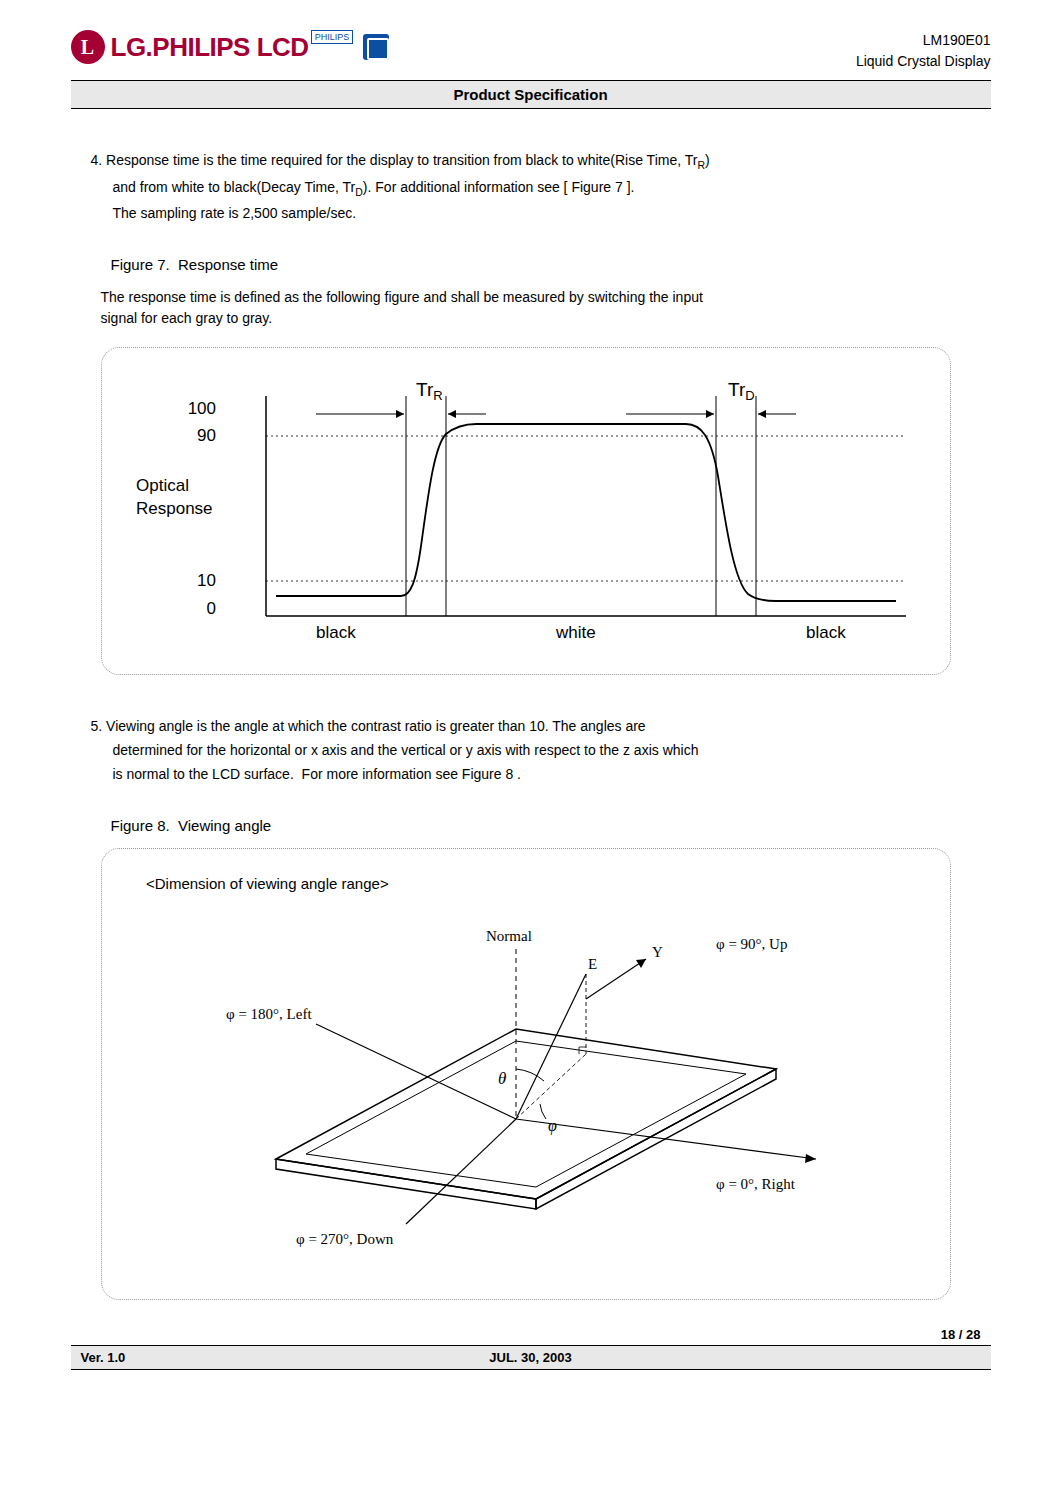L
LG.PHILIPS LCD PHILIPS
LM190E01
Liquid Crystal Display
Product Specification
4. Response time is the time required for the display to transition from black to white(Rise Time, TrR)
and from white to black(Decay Time, TrD). For additional information see [ Figure 7 ].
The sampling rate is 2,500 sample/sec.
Figure 7. Response time
The response time is defined as the following figure and shall be measured by switching the input
signal for each gray to gray.
TrR TrD 100 90 10 0 Optical Response black white black
5. Viewing angle is the angle at which the contrast ratio is greater than 10. The angles are
determined for the horizontal or x axis and the vertical or y axis with respect to the z axis which
is normal to the LCD surface. For more information see Figure 8 .
Figure 8. Viewing angle
<Dimension of viewing angle range> Normal E Y θ φ φ = 90°, Up φ = 0°, Right φ = 180°, Left φ = 270°, Down
18 / 28
Ver. 1.0
JUL. 30, 2003